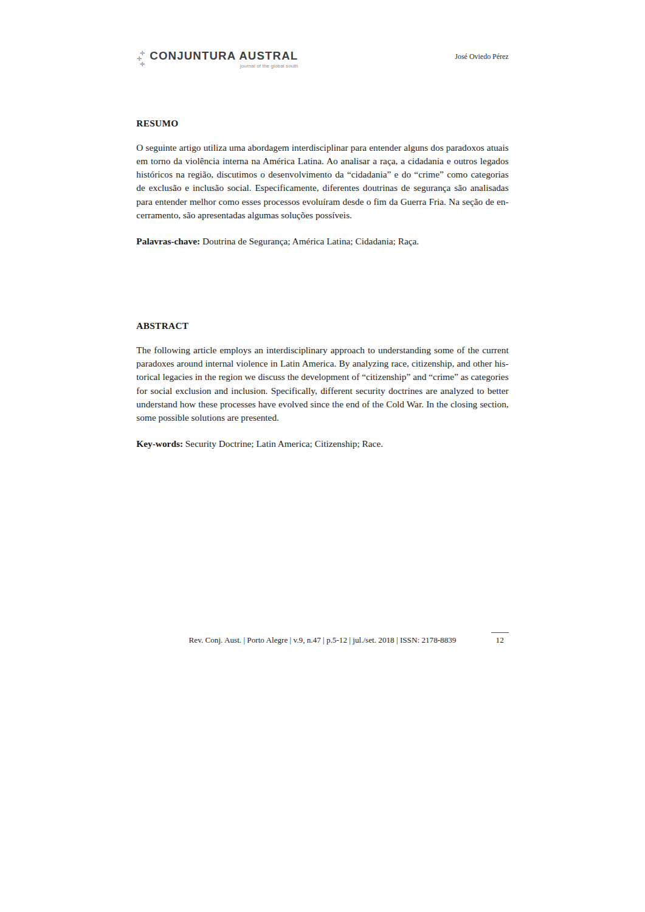✛✛✛
CONJUNTURA AUSTRAL
journal of the global south
José Oviedo Pérez
RESUMO
O seguinte artigo utiliza uma abordagem interdisciplinar para entender alguns dos paradoxos atuais em torno da violência interna na América Latina. Ao analisar a raça, a cidadania e outros legados históricos na região, discutimos o desenvolvimento da “cidadania” e do “crime” como categorias de exclusão e inclusão social. Especificamente, diferentes doutrinas de segurança são analisadas para entender melhor como esses processos evoluíram desde o fim da Guerra Fria. Na seção de encerramento, são apresentadas algumas soluções possíveis.
Palavras-chave: Doutrina de Segurança; América Latina; Cidadania; Raça.
ABSTRACT
The following article employs an interdisciplinary approach to understanding some of the current paradoxes around internal violence in Latin America. By analyzing race, citizenship, and other historical legacies in the region we discuss the development of “citizenship” and “crime” as categories for social exclusion and inclusion. Specifically, different security doctrines are analyzed to better understand how these processes have evolved since the end of the Cold War. In the closing section, some possible solutions are presented.
Key-words: Security Doctrine; Latin America; Citizenship; Race.
Rev. Conj. Aust. | Porto Alegre | v.9, n.47 | p.5-12 | jul./set. 2018 | ISSN: 2178-8839
12